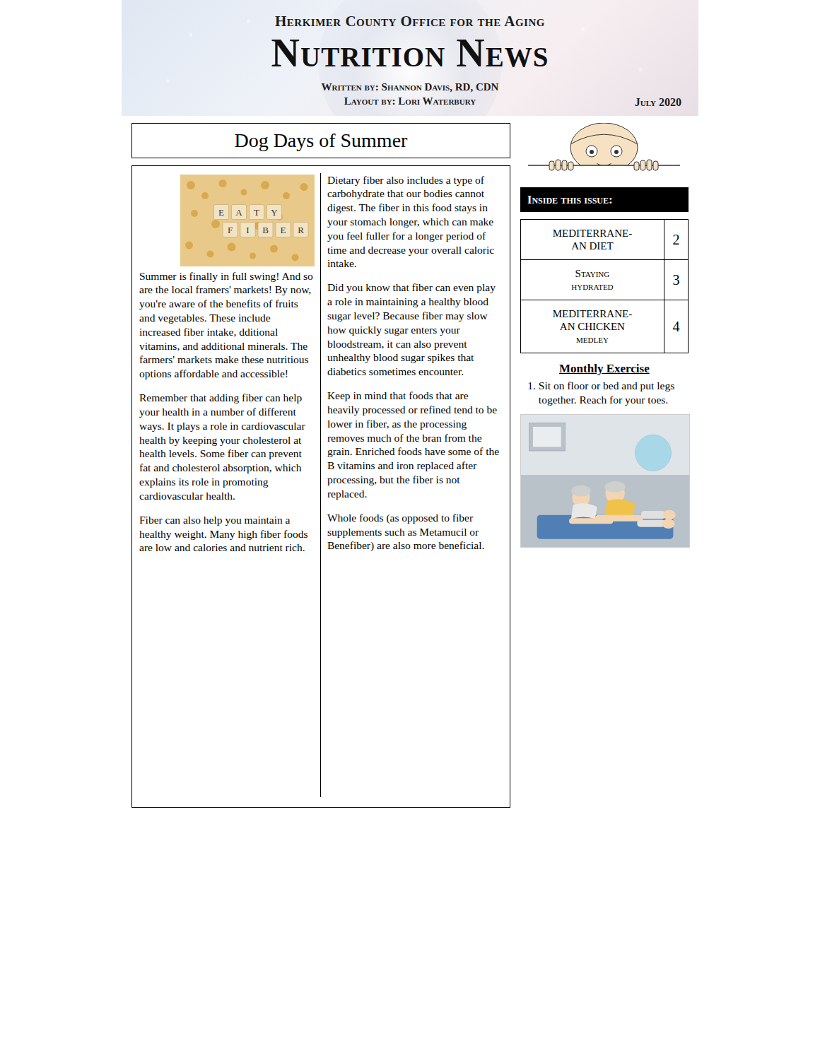Herkimer County Office for the Aging
Nutrition News
Written by: Shannon Davis, RD, CDN
Layout by: Lori Waterbury
July 2020
Dog Days of Summer
Summer is finally in full swing! And so are the local framers' markets! By now, you're aware of the benefits of fruits and vegetables. These include increased fiber intake, dditional vitamins, and additional minerals. The farmers' markets make these nutritious options affordable and accessible!
Remember that adding fiber can help your health in a number of different ways. It plays a role in cardiovascular health by keeping your cholesterol at health levels. Some fiber can prevent fat and cholesterol absorption, which explains its role in promoting cardiovascular health.
Fiber can also help you maintain a healthy weight. Many high fiber foods are low and calories and nutrient rich. Dietary fiber also includes a type of carbohydrate that our bodies cannot digest. The fiber in this food stays in your stomach longer, which can make you feel fuller for a longer period of time and decrease your overall caloric intake.
Did you know that fiber can even play a role in maintaining a healthy blood sugar level? Because fiber may slow how quickly sugar enters your bloodstream, it can also prevent unhealthy blood sugar spikes that diabetics sometimes encounter.
Keep in mind that foods that are heavily processed or refined tend to be lower in fiber, as the processing removes much of the bran from the grain. Enriched foods have some of the B vitamins and iron replaced after processing, but the fiber is not replaced.
Whole foods (as opposed to fiber supplements such as Metamucil or Benefiber) are also more beneficial.
Inside this issue:
| MEDITERRANE- AN DIET | 2 |
| Staying hydrated | 3 |
| MEDITERRANE- AN CHICKEN medley | 4 |
Monthly Exercise
Sit on floor or bed and put legs together. Reach for your toes.